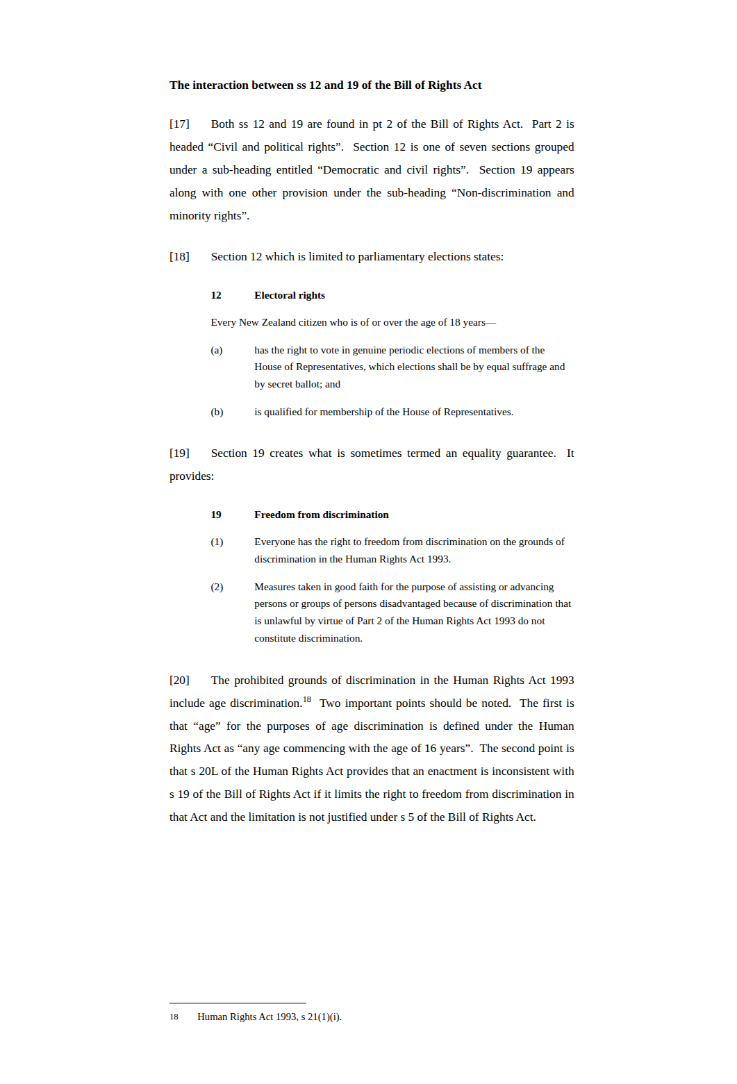The interaction between ss 12 and 19 of the Bill of Rights Act
[17] Both ss 12 and 19 are found in pt 2 of the Bill of Rights Act. Part 2 is headed “Civil and political rights”. Section 12 is one of seven sections grouped under a sub-heading entitled “Democratic and civil rights”. Section 19 appears along with one other provision under the sub-heading “Non-discrimination and minority rights”.
[18] Section 12 which is limited to parliamentary elections states:
12 Electoral rights
Every New Zealand citizen who is of or over the age of 18 years—
(a) has the right to vote in genuine periodic elections of members of the House of Representatives, which elections shall be by equal suffrage and by secret ballot; and
(b) is qualified for membership of the House of Representatives.
[19] Section 19 creates what is sometimes termed an equality guarantee. It provides:
19 Freedom from discrimination
(1) Everyone has the right to freedom from discrimination on the grounds of discrimination in the Human Rights Act 1993.
(2) Measures taken in good faith for the purpose of assisting or advancing persons or groups of persons disadvantaged because of discrimination that is unlawful by virtue of Part 2 of the Human Rights Act 1993 do not constitute discrimination.
[20] The prohibited grounds of discrimination in the Human Rights Act 1993 include age discrimination.18 Two important points should be noted. The first is that “age” for the purposes of age discrimination is defined under the Human Rights Act as “any age commencing with the age of 16 years”. The second point is that s 20L of the Human Rights Act provides that an enactment is inconsistent with s 19 of the Bill of Rights Act if it limits the right to freedom from discrimination in that Act and the limitation is not justified under s 5 of the Bill of Rights Act.
18
Human Rights Act 1993, s 21(1)(i).